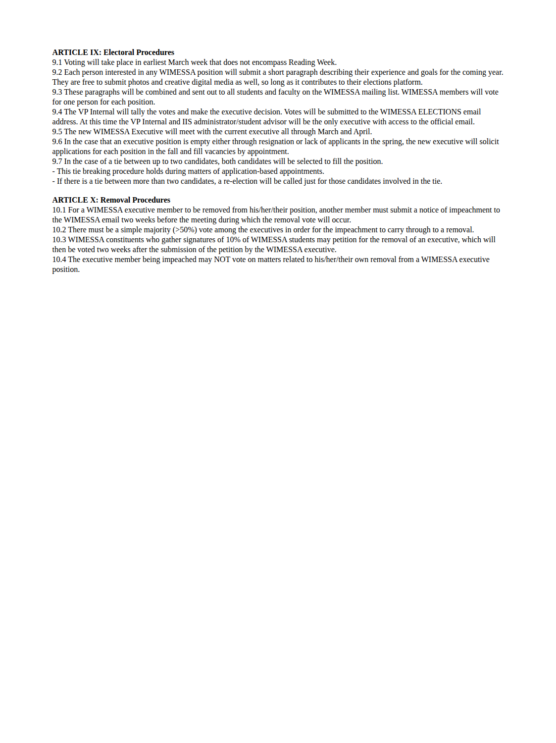ARTICLE IX: Electoral Procedures
9.1 Voting will take place in earliest March week that does not encompass Reading Week.
9.2 Each person interested in any WIMESSA position will submit a short paragraph describing their experience and goals for the coming year. They are free to submit photos and creative digital media as well, so long as it contributes to their elections platform.
9.3 These paragraphs will be combined and sent out to all students and faculty on the WIMESSA mailing list. WIMESSA members will vote for one person for each position.
9.4 The VP Internal will tally the votes and make the executive decision. Votes will be submitted to the WIMESSA ELECTIONS email address. At this time the VP Internal and IIS administrator/student advisor will be the only executive with access to the official email.
9.5 The new WIMESSA Executive will meet with the current executive all through March and April.
9.6 In the case that an executive position is empty either through resignation or lack of applicants in the spring, the new executive will solicit applications for each position in the fall and fill vacancies by appointment.
9.7 In the case of a tie between up to two candidates, both candidates will be selected to fill the position.
- This tie breaking procedure holds during matters of application-based appointments.
- If there is a tie between more than two candidates, a re-election will be called just for those candidates involved in the tie.
ARTICLE X: Removal Procedures
10.1 For a WIMESSA executive member to be removed from his/her/their position, another member must submit a notice of impeachment to the WIMESSA email two weeks before the meeting during which the removal vote will occur.
10.2 There must be a simple majority (>50%) vote among the executives in order for the impeachment to carry through to a removal.
10.3 WIMESSA constituents who gather signatures of 10% of WIMESSA students may petition for the removal of an executive, which will then be voted two weeks after the submission of the petition by the WIMESSA executive.
10.4 The executive member being impeached may NOT vote on matters related to his/her/their own removal from a WIMESSA executive position.